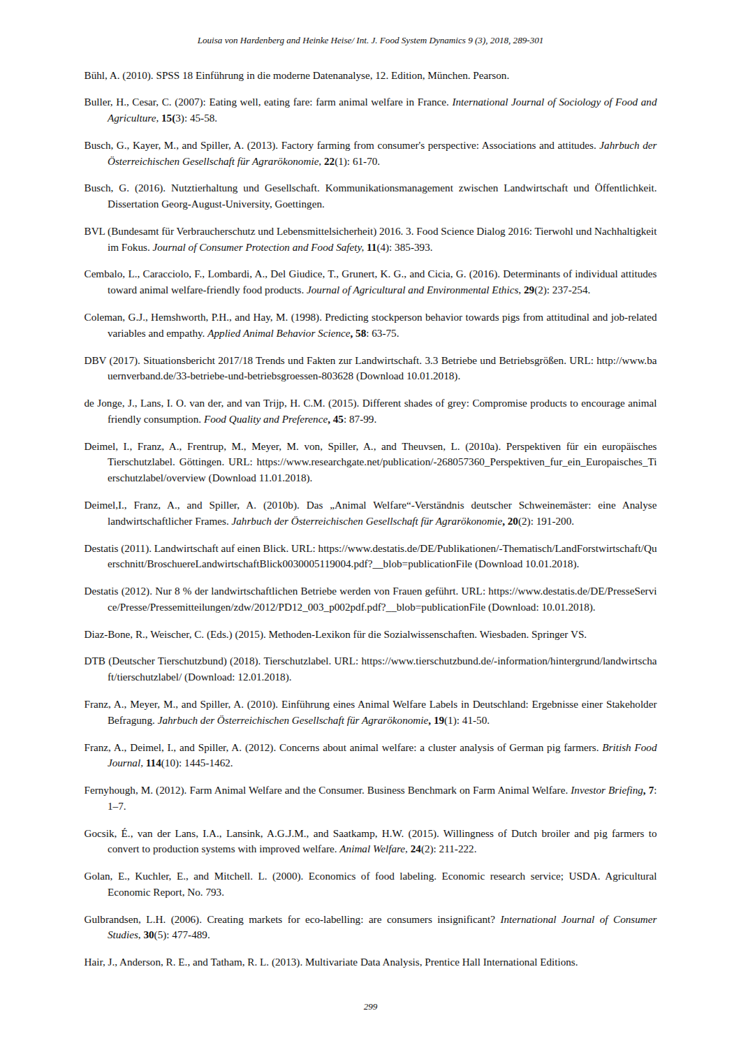Louisa von Hardenberg and Heinke Heise/ Int. J. Food System Dynamics 9 (3), 2018, 289-301
Bühl, A. (2010). SPSS 18 Einführung in die moderne Datenanalyse, 12. Edition, München. Pearson.
Buller, H., Cesar, C. (2007): Eating well, eating fare: farm animal welfare in France. International Journal of Sociology of Food and Agriculture, 15(3): 45-58.
Busch, G., Kayer, M., and Spiller, A. (2013). Factory farming from consumer's perspective: Associations and attitudes. Jahrbuch der Österreichischen Gesellschaft für Agrarökonomie, 22(1): 61-70.
Busch, G. (2016). Nutztierhaltung und Gesellschaft. Kommunikationsmanagement zwischen Landwirtschaft und Öffentlichkeit. Dissertation Georg-August-University, Goettingen.
BVL (Bundesamt für Verbraucherschutz und Lebensmittelsicherheit) 2016. 3. Food Science Dialog 2016: Tierwohl und Nachhaltigkeit im Fokus. Journal of Consumer Protection and Food Safety, 11(4): 385-393.
Cembalo, L., Caracciolo, F., Lombardi, A., Del Giudice, T., Grunert, K. G., and Cicia, G. (2016). Determinants of individual attitudes toward animal welfare-friendly food products. Journal of Agricultural and Environmental Ethics, 29(2): 237-254.
Coleman, G.J., Hemshworth, P.H., and Hay, M. (1998). Predicting stockperson behavior towards pigs from attitudinal and job-related variables and empathy. Applied Animal Behavior Science, 58: 63-75.
DBV (2017). Situationsbericht 2017/18 Trends und Fakten zur Landwirtschaft. 3.3 Betriebe und Betriebsgrößen. URL: http://www.bauernverband.de/33-betriebe-und-betriebsgroessen-803628 (Download 10.01.2018).
de Jonge, J., Lans, I. O. van der, and van Trijp, H. C.M. (2015). Different shades of grey: Compromise products to encourage animal friendly consumption. Food Quality and Preference, 45: 87-99.
Deimel, I., Franz, A., Frentrup, M., Meyer, M. von, Spiller, A., and Theuvsen, L. (2010a). Perspektiven für ein europäisches Tierschutzlabel. Göttingen. URL: https://www.researchgate.net/publication/-268057360_Perspektiven_fur_ein_Europaisches_Tierschutzlabel/overview (Download 11.01.2018).
Deimel,I., Franz, A., and Spiller, A. (2010b). Das „Animal Welfare“-Verständnis deutscher Schweinemäster: eine Analyse landwirtschaftlicher Frames. Jahrbuch der Österreichischen Gesellschaft für Agrarökonomie, 20(2): 191-200.
Destatis (2011). Landwirtschaft auf einen Blick. URL: https://www.destatis.de/DE/Publikationen/-Thematisch/LandForstwirtschaft/Querschnitt/BroschuereLandwirtschaftBlick0030005119004.pdf?__blob=publicationFile (Download 10.01.2018).
Destatis (2012). Nur 8 % der landwirtschaftlichen Betriebe werden von Frauen geführt. URL: https://www.destatis.de/DE/PresseService/Presse/Pressemitteilungen/zdw/2012/PD12_003_p002pdf.pdf?__blob=publicationFile (Download: 10.01.2018).
Diaz-Bone, R., Weischer, C. (Eds.) (2015). Methoden-Lexikon für die Sozialwissenschaften. Wiesbaden. Springer VS.
DTB (Deutscher Tierschutzbund) (2018). Tierschutzlabel. URL: https://www.tierschutzbund.de/-information/hintergrund/landwirtschaft/tierschutzlabel/ (Download: 12.01.2018).
Franz, A., Meyer, M., and Spiller, A. (2010). Einführung eines Animal Welfare Labels in Deutschland: Ergebnisse einer Stakeholder Befragung. Jahrbuch der Österreichischen Gesellschaft für Agrarökonomie, 19(1): 41-50.
Franz, A., Deimel, I., and Spiller, A. (2012). Concerns about animal welfare: a cluster analysis of German pig farmers. British Food Journal, 114(10): 1445-1462.
Fernyhough, M. (2012). Farm Animal Welfare and the Consumer. Business Benchmark on Farm Animal Welfare. Investor Briefing, 7: 1–7.
Gocsik, É., van der Lans, I.A., Lansink, A.G.J.M., and Saatkamp, H.W. (2015). Willingness of Dutch broiler and pig farmers to convert to production systems with improved welfare. Animal Welfare, 24(2): 211-222.
Golan, E., Kuchler, E., and Mitchell. L. (2000). Economics of food labeling. Economic research service; USDA. Agricultural Economic Report, No. 793.
Gulbrandsen, L.H. (2006). Creating markets for eco-labelling: are consumers insignificant? International Journal of Consumer Studies, 30(5): 477-489.
Hair, J., Anderson, R. E., and Tatham, R. L. (2013). Multivariate Data Analysis, Prentice Hall International Editions.
299